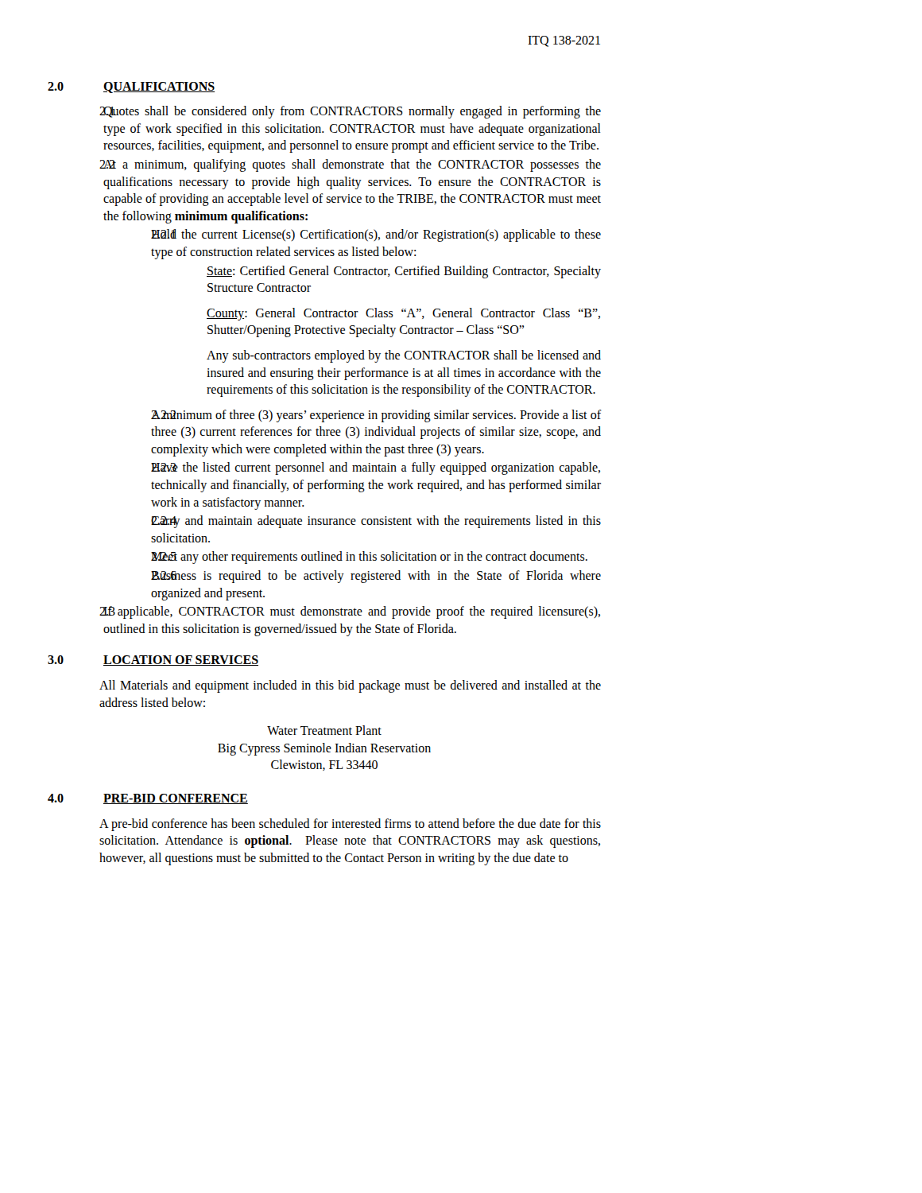ITQ 138-2021
2.0
QUALIFICATIONS
2.1 Quotes shall be considered only from CONTRACTORS normally engaged in performing the type of work specified in this solicitation. CONTRACTOR must have adequate organizational resources, facilities, equipment, and personnel to ensure prompt and efficient service to the Tribe.
2.2 At a minimum, qualifying quotes shall demonstrate that the CONTRACTOR possesses the qualifications necessary to provide high quality services. To ensure the CONTRACTOR is capable of providing an acceptable level of service to the TRIBE, the CONTRACTOR must meet the following minimum qualifications:
2.2.1 Hold the current License(s) Certification(s), and/or Registration(s) applicable to these type of construction related services as listed below:
State: Certified General Contractor, Certified Building Contractor, Specialty Structure Contractor
County: General Contractor Class “A”, General Contractor Class “B”, Shutter/Opening Protective Specialty Contractor – Class “SO”
Any sub-contractors employed by the CONTRACTOR shall be licensed and insured and ensuring their performance is at all times in accordance with the requirements of this solicitation is the responsibility of the CONTRACTOR.
2.2.2 A minimum of three (3) years’ experience in providing similar services. Provide a list of three (3) current references for three (3) individual projects of similar size, scope, and complexity which were completed within the past three (3) years.
2.2.3 Have the listed current personnel and maintain a fully equipped organization capable, technically and financially, of performing the work required, and has performed similar work in a satisfactory manner.
2.2.4 Carry and maintain adequate insurance consistent with the requirements listed in this solicitation.
2.2.5 Meet any other requirements outlined in this solicitation or in the contract documents.
2.2.6 Business is required to be actively registered with in the State of Florida where organized and present.
2.3 If applicable, CONTRACTOR must demonstrate and provide proof the required licensure(s), outlined in this solicitation is governed/issued by the State of Florida.
3.0
LOCATION OF SERVICES
All Materials and equipment included in this bid package must be delivered and installed at the address listed below:
Water Treatment Plant
Big Cypress Seminole Indian Reservation
Clewiston, FL 33440
4.0
PRE-BID CONFERENCE
A pre-bid conference has been scheduled for interested firms to attend before the due date for this solicitation. Attendance is optional. Please note that CONTRACTORS may ask questions, however, all questions must be submitted to the Contact Person in writing by the due date to